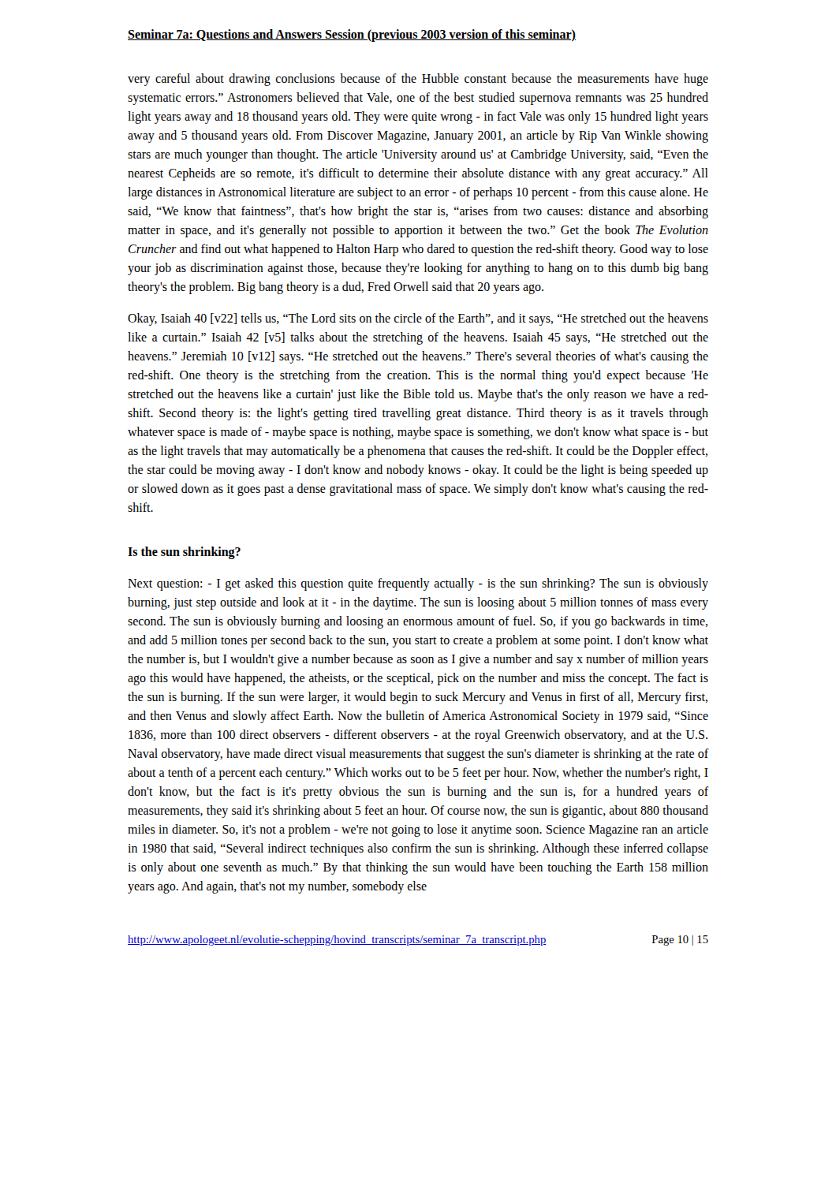Seminar 7a: Questions and Answers Session (previous 2003 version of this seminar)
very careful about drawing conclusions because of the Hubble constant because the measurements have huge systematic errors.” Astronomers believed that Vale, one of the best studied supernova remnants was 25 hundred light years away and 18 thousand years old. They were quite wrong - in fact Vale was only 15 hundred light years away and 5 thousand years old. From Discover Magazine, January 2001, an article by Rip Van Winkle showing stars are much younger than thought. The article 'University around us' at Cambridge University, said, “Even the nearest Cepheids are so remote, it's difficult to determine their absolute distance with any great accuracy.” All large distances in Astronomical literature are subject to an error - of perhaps 10 percent - from this cause alone. He said, “We know that faintness”, that's how bright the star is, “arises from two causes: distance and absorbing matter in space, and it's generally not possible to apportion it between the two.” Get the book The Evolution Cruncher and find out what happened to Halton Harp who dared to question the red-shift theory. Good way to lose your job as discrimination against those, because they're looking for anything to hang on to this dumb big bang theory's the problem. Big bang theory is a dud, Fred Orwell said that 20 years ago.
Okay, Isaiah 40 [v22] tells us, “The Lord sits on the circle of the Earth”, and it says, “He stretched out the heavens like a curtain.” Isaiah 42 [v5] talks about the stretching of the heavens. Isaiah 45 says, “He stretched out the heavens.” Jeremiah 10 [v12] says. “He stretched out the heavens.” There's several theories of what's causing the red-shift. One theory is the stretching from the creation. This is the normal thing you'd expect because 'He stretched out the heavens like a curtain' just like the Bible told us. Maybe that's the only reason we have a red-shift. Second theory is: the light's getting tired travelling great distance. Third theory is as it travels through whatever space is made of - maybe space is nothing, maybe space is something, we don't know what space is - but as the light travels that may automatically be a phenomena that causes the red-shift. It could be the Doppler effect, the star could be moving away - I don't know and nobody knows - okay. It could be the light is being speeded up or slowed down as it goes past a dense gravitational mass of space. We simply don't know what's causing the red-shift.
Is the sun shrinking?
Next question: - I get asked this question quite frequently actually - is the sun shrinking? The sun is obviously burning, just step outside and look at it - in the daytime. The sun is loosing about 5 million tonnes of mass every second. The sun is obviously burning and loosing an enormous amount of fuel. So, if you go backwards in time, and add 5 million tones per second back to the sun, you start to create a problem at some point. I don't know what the number is, but I wouldn't give a number because as soon as I give a number and say x number of million years ago this would have happened, the atheists, or the sceptical, pick on the number and miss the concept. The fact is the sun is burning. If the sun were larger, it would begin to suck Mercury and Venus in first of all, Mercury first, and then Venus and slowly affect Earth. Now the bulletin of America Astronomical Society in 1979 said, “Since 1836, more than 100 direct observers - different observers - at the royal Greenwich observatory, and at the U.S. Naval observatory, have made direct visual measurements that suggest the sun's diameter is shrinking at the rate of about a tenth of a percent each century.” Which works out to be 5 feet per hour. Now, whether the number's right, I don't know, but the fact is it's pretty obvious the sun is burning and the sun is, for a hundred years of measurements, they said it's shrinking about 5 feet an hour. Of course now, the sun is gigantic, about 880 thousand miles in diameter. So, it's not a problem - we're not going to lose it anytime soon. Science Magazine ran an article in 1980 that said, “Several indirect techniques also confirm the sun is shrinking. Although these inferred collapse is only about one seventh as much.” By that thinking the sun would have been touching the Earth 158 million years ago. And again, that's not my number, somebody else
http://www.apologeet.nl/evolutie-schepping/hovind_transcripts/seminar_7a_transcript.php Page 10 | 15